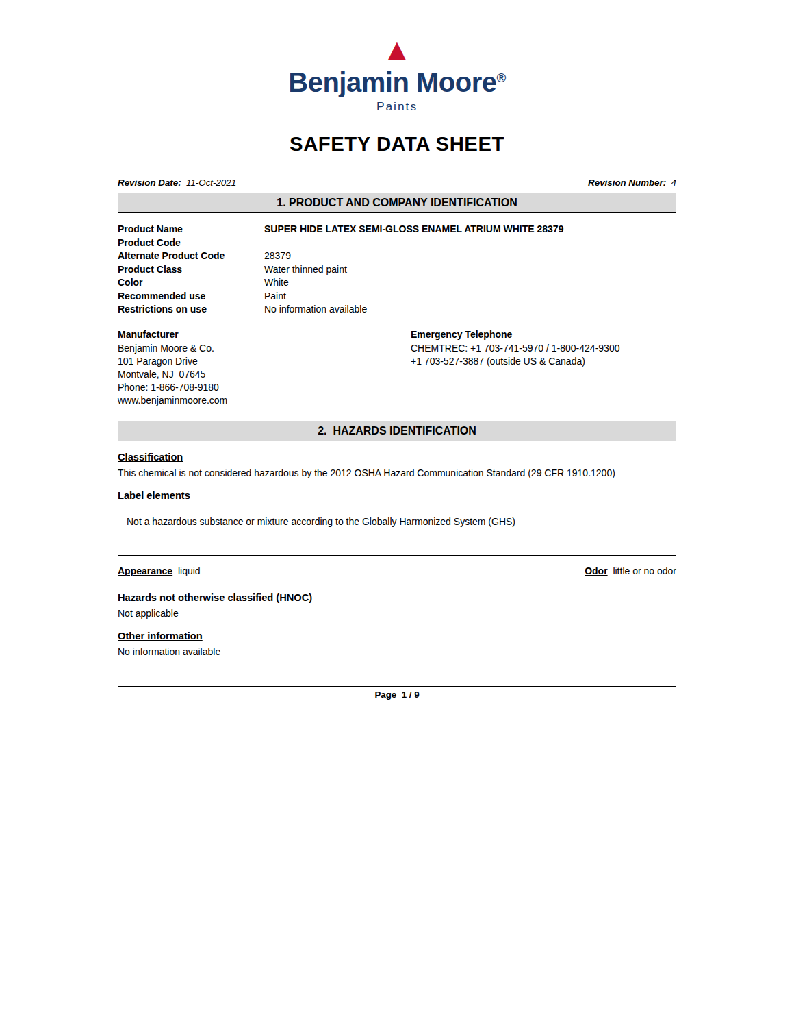▲
Benjamin Moore®
Paints
SAFETY DATA SHEET
Revision Date: 11-Oct-2021
Revision Number: 4
1. PRODUCT AND COMPANY IDENTIFICATION
| Product Name | SUPER HIDE LATEX SEMI-GLOSS ENAMEL ATRIUM WHITE 28379 |
| Product Code | |
| Alternate Product Code | 28379 |
| Product Class | Water thinned paint |
| Color | White |
| Recommended use | Paint |
| Restrictions on use | No information available |
Manufacturer
Benjamin Moore & Co.
101 Paragon Drive
Montvale, NJ 07645
Phone: 1-866-708-9180
www.benjaminmoore.com
Emergency Telephone
CHEMTREC: +1 703-741-5970 / 1-800-424-9300
+1 703-527-3887 (outside US & Canada)
2. HAZARDS IDENTIFICATION
Classification
This chemical is not considered hazardous by the 2012 OSHA Hazard Communication Standard (29 CFR 1910.1200)
Label elements
Not a hazardous substance or mixture according to the Globally Harmonized System (GHS)
Appearance liquid
Odor little or no odor
Hazards not otherwise classified (HNOC)
Not applicable
Other information
No information available
Page 1 / 9